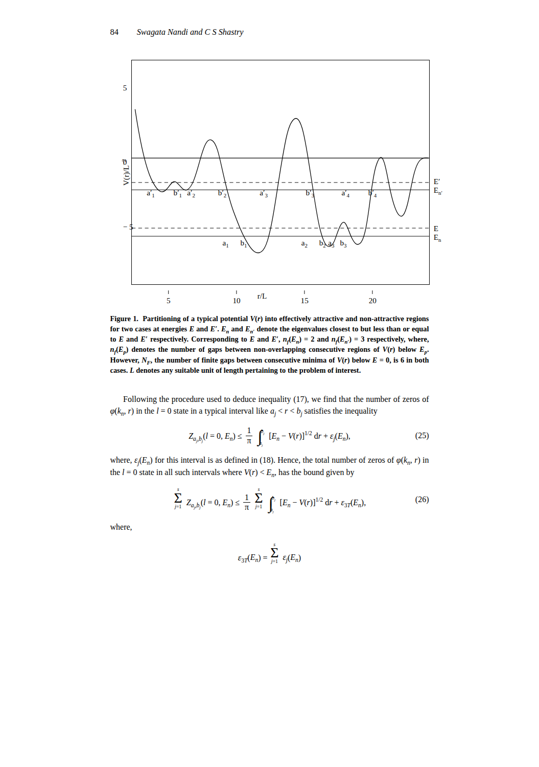84 Swagata Nandi and C S Shastry
V(r)/L−2 5 0 − 5 a′1 b′1 a′2 b′2 a′3 b′3 a′4 b′4 a1 b1 a2 b2 a3 b3 E′ En′ E En
5 10 r/L 15 20
Figure 1. Partitioning of a typical potential V(r) into effectively attractive and non-attractive regions for two cases at energies E and E′. En and En′ denote the eigenvalues closest to but less than or equal to E and E′ respectively. Corresponding to E and E′, nf(En) = 2 and nf(En′) = 3 respectively, where, nf(Ep) denotes the number of gaps between non-overlapping consecutive regions of V(r) below Ep. However, NF, the number of finite gaps between consecutive minima of V(r) below E = 0, is 6 in both cases. L denotes any suitable unit of length pertaining to the problem of interest.
Following the procedure used to deduce inequality (17), we find that the number of zeros of φ(kn, r) in the l = 0 state in a typical interval like aj < r < bj satisfies the inequality
Zaj,bj(l = 0, En) ≤ 1 π bj∫aj [En − V(r)]1/2 dr + εj(En), (25)
where, εj(En) for this interval is as defined in (18). Hence, the total number of zeros of φ(kn, r) in the l = 0 state in all such intervals where V(r) < En, has the bound given by
sΣj=1 Zaj,bj(l = 0, En) ≤ 1 π sΣj=1 bj∫aj [En − V(r)]1/2 dr + ε3T(En), (26)
where,
ε3T(En) = sΣj=1 εj(En)